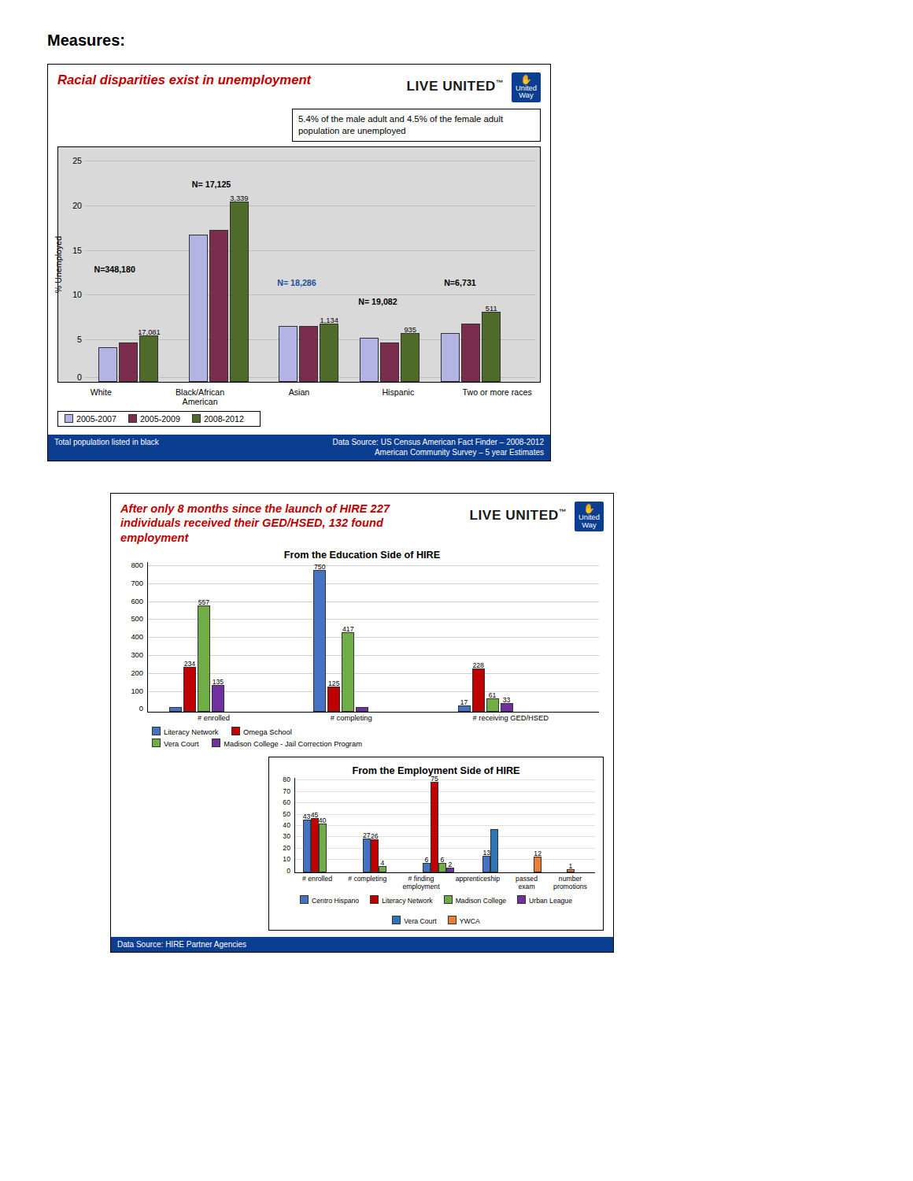Measures:
Racial disparities exist in unemployment
LIVE UNITED™ ✋United
Way
5.4% of the male adult and 4.5% of the female adult population are unemployed
% Unemployed
25 20 15 10 5 0
N=348,180
17,081
N= 17,125
3,339
N= 18,286
1,134
N= 19,082
935
N=6,731
511
White
Black/African
American
Asian
Hispanic
Two or more races
2005-2007 2005-2009 2008-2012
Total population listed in black
Data Source: US Census American Fact Finder – 2008-2012
American Community Survey – 5 year Estimates
After only 8 months since the launch of HIRE 227 individuals received their GED/HSED, 132 found employment
LIVE UNITED™ ✋United
Way
From the Education Side of HIRE
800 700 600 500 400 300 200 100 0
234
557
135
750
125
417
17
228
61
33
# enrolled
# completing
# receiving GED/HSED
Literacy Network Omega School
Vera Court Madison College - Jail Correction Program
From the Employment Side of HIRE
80 70 60 50 40 30 20 10 0
43
45
40
27
26
4
6
75
6
2
13
12
1
# enrolled
# completing
# finding
employment
apprenticeship
passed
exam
number
promotions
Centro Hispano Literacy Network Madison College Urban League Vera Court YWCA
Data Source: HIRE Partner Agencies